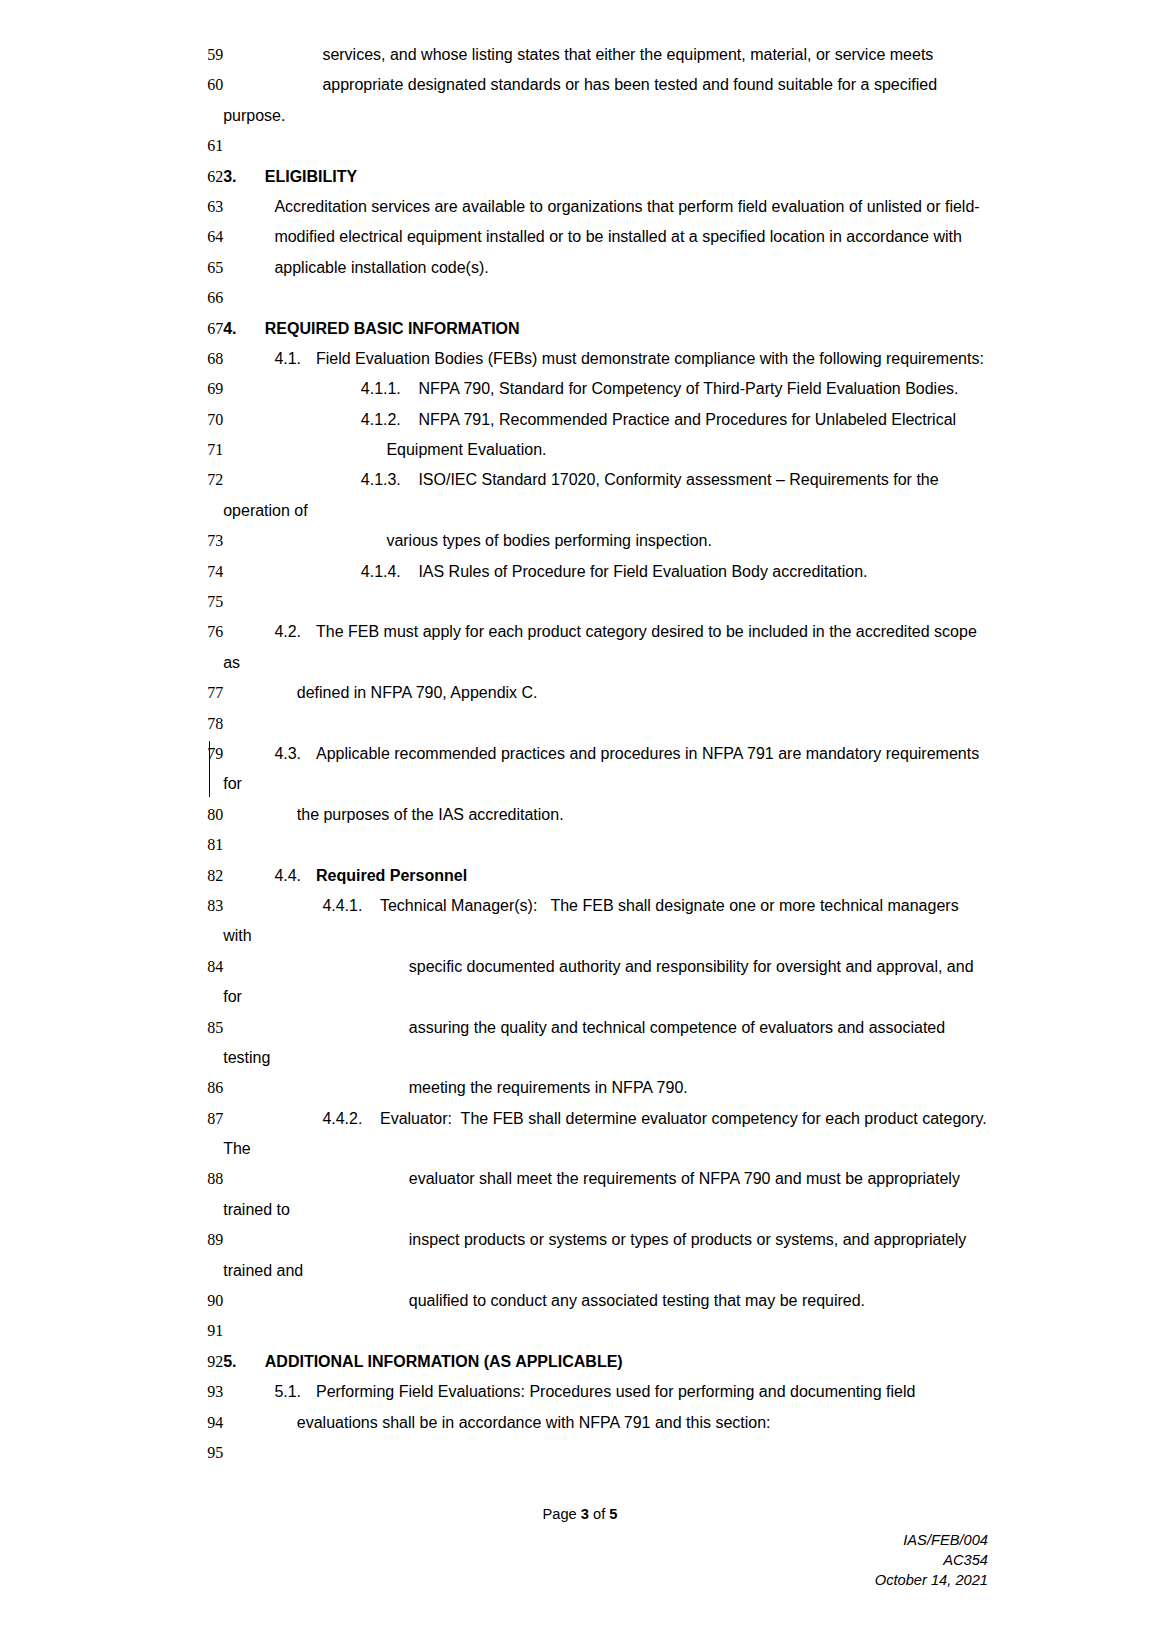| 59 | services, and whose listing states that either the equipment, material, or service meets |
| 60 | appropriate designated standards or has been tested and found suitable for a specified purpose. |
| 61 | |
| 62 | 3. ELIGIBILITY |
| 63 | Accreditation services are available to organizations that perform field evaluation of unlisted or field- |
| 64 | modified electrical equipment installed or to be installed at a specified location in accordance with |
| 65 | applicable installation code(s). |
| 66 | |
| 67 | 4. REQUIRED BASIC INFORMATION |
| 68 | 4.1. Field Evaluation Bodies (FEBs) must demonstrate compliance with the following requirements: |
| 69 | 4.1.1. NFPA 790, Standard for Competency of Third-Party Field Evaluation Bodies. |
| 70 | 4.1.2. NFPA 791, Recommended Practice and Procedures for Unlabeled Electrical |
| 71 | Equipment Evaluation. |
| 72 | 4.1.3. ISO/IEC Standard 17020, Conformity assessment – Requirements for the operation of |
| 73 | various types of bodies performing inspection. |
| 74 | 4.1.4. IAS Rules of Procedure for Field Evaluation Body accreditation. |
| 75 | |
| 76 | 4.2. The FEB must apply for each product category desired to be included in the accredited scope as |
| 77 | defined in NFPA 790, Appendix C. |
| 78 | |
| 79 | 4.3. Applicable recommended practices and procedures in NFPA 791 are mandatory requirements for |
| 80 | the purposes of the IAS accreditation. |
| 81 | |
| 82 | 4.4. Required Personnel |
| 83 | 4.4.1. Technical Manager(s): The FEB shall designate one or more technical managers with |
| 84 | specific documented authority and responsibility for oversight and approval, and for |
| 85 | assuring the quality and technical competence of evaluators and associated testing |
| 86 | meeting the requirements in NFPA 790. |
| 87 | 4.4.2. Evaluator: The FEB shall determine evaluator competency for each product category. The |
| 88 | evaluator shall meet the requirements of NFPA 790 and must be appropriately trained to |
| 89 | inspect products or systems or types of products or systems, and appropriately trained and |
| 90 | qualified to conduct any associated testing that may be required. |
| 91 | |
| 92 | 5. ADDITIONAL INFORMATION (AS APPLICABLE) |
| 93 | 5.1. Performing Field Evaluations: Procedures used for performing and documenting field |
| 94 | evaluations shall be in accordance with NFPA 791 and this section: |
| 95 | |
Page 3 of 5
IAS/FEB/004
AC354
October 14, 2021